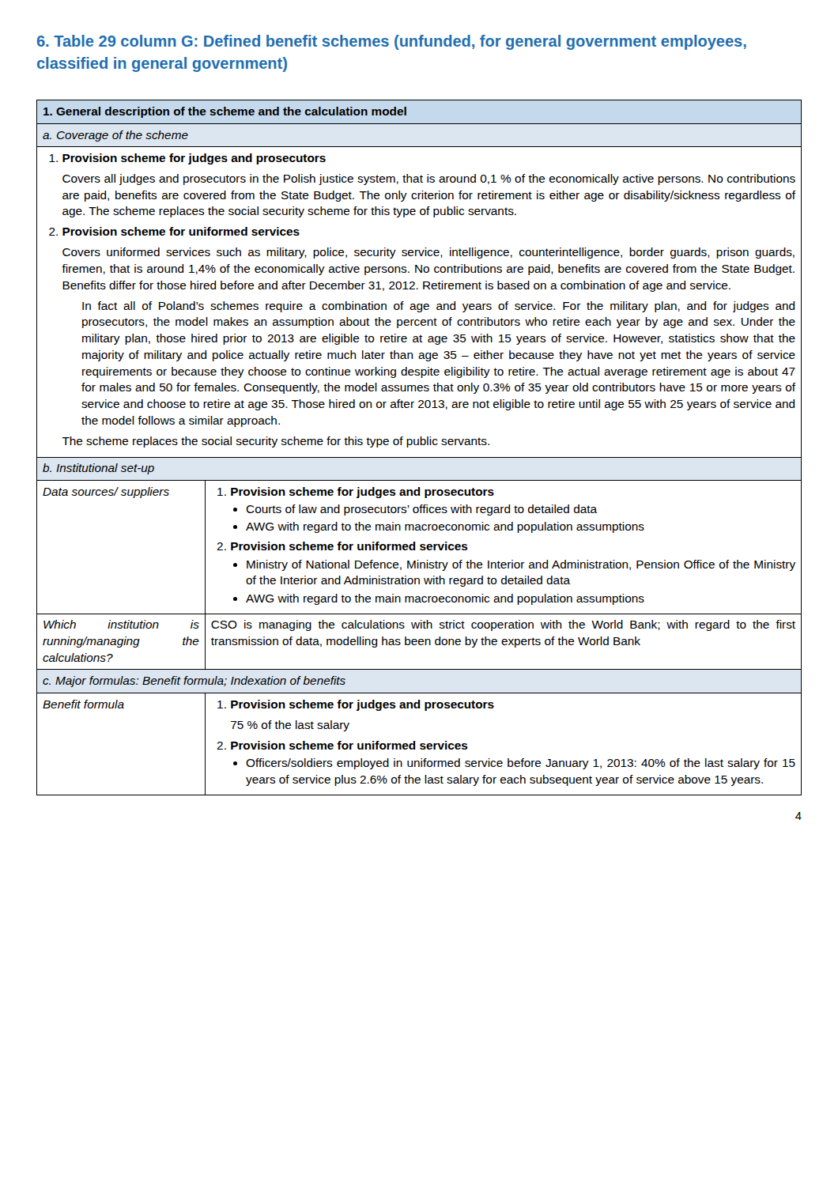6. Table 29 column G: Defined benefit schemes (unfunded, for general government employees, classified in general government)
| 1. General description of the scheme and the calculation model |
| a. Coverage of the scheme |
| Provision scheme for judges and prosecutors Covers all judges and prosecutors in the Polish justice system, that is around 0,1 % of the economically active persons. No contributions are paid, benefits are covered from the State Budget. The only criterion for retirement is either age or disability/sickness regardless of age. The scheme replaces the social security scheme for this type of public servants. Provision scheme for uniformed services Covers uniformed services such as military, police, security service, intelligence, counterintelligence, border guards, prison guards, firemen, that is around 1,4% of the economically active persons. No contributions are paid, benefits are covered from the State Budget. Benefits differ for those hired before and after December 31, 2012. Retirement is based on a combination of age and service. In fact all of Poland’s schemes require a combination of age and years of service. For the military plan, and for judges and prosecutors, the model makes an assumption about the percent of contributors who retire each year by age and sex. Under the military plan, those hired prior to 2013 are eligible to retire at age 35 with 15 years of service. However, statistics show that the majority of military and police actually retire much later than age 35 – either because they have not yet met the years of service requirements or because they choose to continue working despite eligibility to retire. The actual average retirement age is about 47 for males and 50 for females. Consequently, the model assumes that only 0.3% of 35 year old contributors have 15 or more years of service and choose to retire at age 35. Those hired on or after 2013, are not eligible to retire until age 55 with 25 years of service and the model follows a similar approach. The scheme replaces the social security scheme for this type of public servants. |
| b. Institutional set-up |
| Data sources/ suppliers | Provision scheme for judges and prosecutors Courts of law and prosecutors’ offices with regard to detailed data AWG with regard to the main macroeconomic and population assumptions Provision scheme for uniformed services Ministry of National Defence, Ministry of the Interior and Administration, Pension Office of the Ministry of the Interior and Administration with regard to detailed data AWG with regard to the main macroeconomic and population assumptions |
| Which institution is running/managing the calculations? | CSO is managing the calculations with strict cooperation with the World Bank; with regard to the first transmission of data, modelling has been done by the experts of the World Bank |
| c. Major formulas: Benefit formula; Indexation of benefits |
| Benefit formula | Provision scheme for judges and prosecutors 75 % of the last salary Provision scheme for uniformed services Officers/soldiers employed in uniformed service before January 1, 2013: 40% of the last salary for 15 years of service plus 2.6% of the last salary for each subsequent year of service above 15 years. |
4